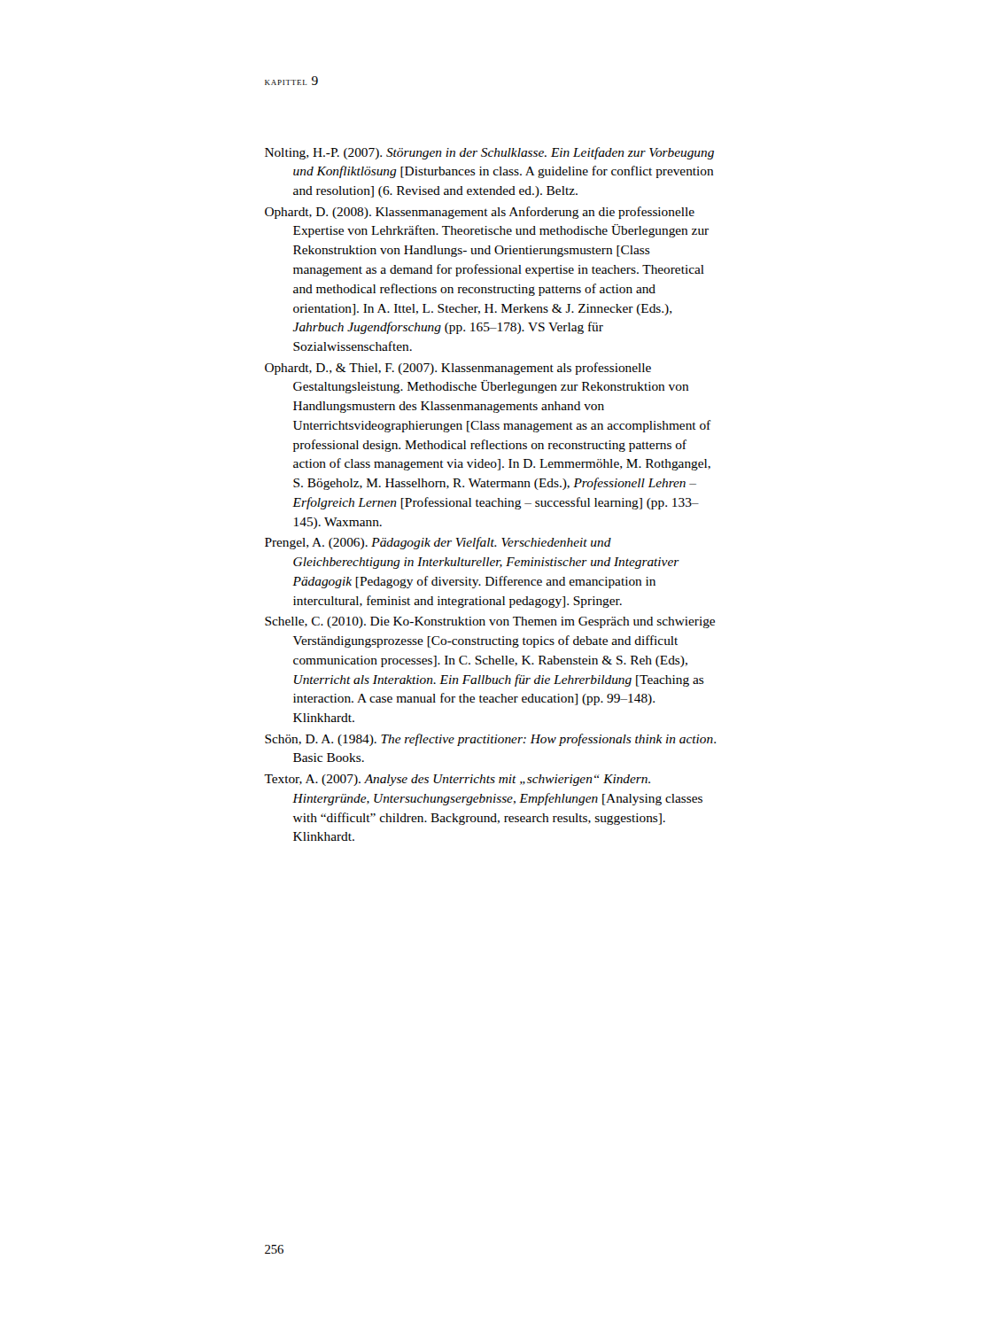kapittel 9
Nolting, H.-P. (2007). Störungen in der Schulklasse. Ein Leitfaden zur Vorbeugung und Konfliktlösung [Disturbances in class. A guideline for conflict prevention and resolution] (6. Revised and extended ed.). Beltz.
Ophardt, D. (2008). Klassenmanagement als Anforderung an die professionelle Expertise von Lehrkräften. Theoretische und methodische Überlegungen zur Rekonstruktion von Handlungs- und Orientierungsmustern [Class management as a demand for professional expertise in teachers. Theoretical and methodical reflections on reconstructing patterns of action and orientation]. In A. Ittel, L. Stecher, H. Merkens & J. Zinnecker (Eds.), Jahrbuch Jugendforschung (pp. 165–178). VS Verlag für Sozialwissenschaften.
Ophardt, D., & Thiel, F. (2007). Klassenmanagement als professionelle Gestaltungsleistung. Methodische Überlegungen zur Rekonstruktion von Handlungsmustern des Klassenmanagements anhand von Unterrichtsvideographierungen [Class management as an accomplishment of professional design. Methodical reflections on reconstructing patterns of action of class management via video]. In D. Lemmermöhle, M. Rothgangel, S. Bögeholz, M. Hasselhorn, R. Watermann (Eds.), Professionell Lehren – Erfolgreich Lernen [Professional teaching – successful learning] (pp. 133–145). Waxmann.
Prengel, A. (2006). Pädagogik der Vielfalt. Verschiedenheit und Gleichberechtigung in Interkultureller, Feministischer und Integrativer Pädagogik [Pedagogy of diversity. Difference and emancipation in intercultural, feminist and integrational pedagogy]. Springer.
Schelle, C. (2010). Die Ko-Konstruktion von Themen im Gespräch und schwierige Verständigungsprozesse [Co-constructing topics of debate and difficult communication processes]. In C. Schelle, K. Rabenstein & S. Reh (Eds), Unterricht als Interaktion. Ein Fallbuch für die Lehrerbildung [Teaching as interaction. A case manual for the teacher education] (pp. 99–148). Klinkhardt.
Schön, D. A. (1984). The reflective practitioner: How professionals think in action. Basic Books.
Textor, A. (2007). Analyse des Unterrichts mit „schwierigen“ Kindern. Hintergründe, Untersuchungsergebnisse, Empfehlungen [Analysing classes with “difficult” children. Background, research results, suggestions]. Klinkhardt.
256